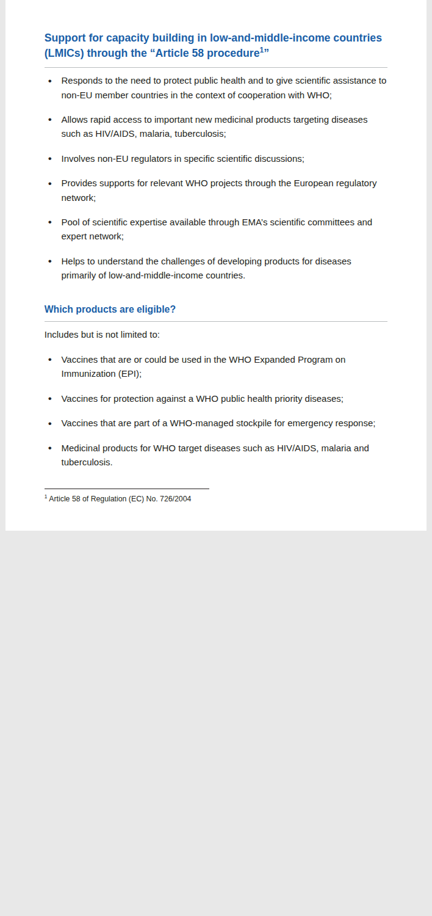Support for capacity building in low-and-middle-income countries (LMICs) through the “Article 58 procedure1”
Responds to the need to protect public health and to give scientific assistance to non-EU member countries in the context of cooperation with WHO;
Allows rapid access to important new medicinal products targeting diseases such as HIV/AIDS, malaria, tuberculosis;
Involves non-EU regulators in specific scientific discussions;
Provides supports for relevant WHO projects through the European regulatory network;
Pool of scientific expertise available through EMA’s scientific committees and expert network;
Helps to understand the challenges of developing products for diseases primarily of low-and-middle-income countries.
Which products are eligible?
Includes but is not limited to:
Vaccines that are or could be used in the WHO Expanded Program on Immunization (EPI);
Vaccines for protection against a WHO public health priority diseases;
Vaccines that are part of a WHO-managed stockpile for emergency response;
Medicinal products for WHO target diseases such as HIV/AIDS, malaria and tuberculosis.
1Article 58 of Regulation (EC) No. 726/2004